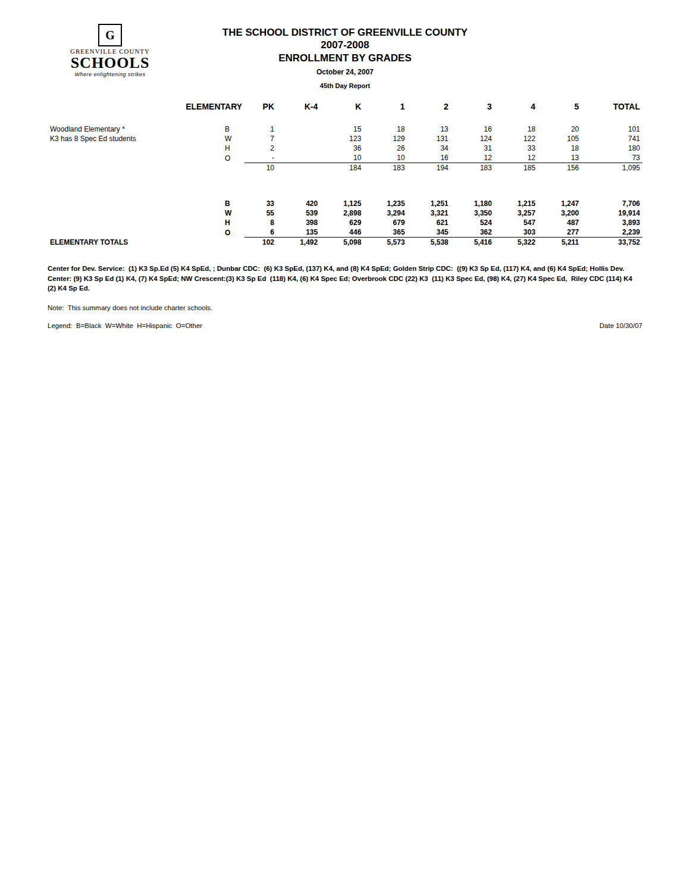G
GREENVILLE COUNTY
SCHOOLS
Where enlightening strikes
THE SCHOOL DISTRICT OF GREENVILLE COUNTY
2007-2008
ENROLLMENT BY GRADES
October 24, 2007
45th Day Report
| ELEMENTARY | PK | K-4 | K | 1 | 2 | 3 | 4 | 5 | TOTAL |
| --- | --- | --- | --- | --- | --- | --- | --- | --- | --- |
| Woodland Elementary * | B | 1 | | 15 | 18 | 13 | 16 | 18 | 20 | 101 |
| K3 has 8 Spec Ed students | W | 7 | | 123 | 129 | 131 | 124 | 122 | 105 | 741 |
| | H | 2 | | 36 | 26 | 34 | 31 | 33 | 18 | 180 |
| | O | - | | 10 | 10 | 16 | 12 | 12 | 13 | 73 |
| | | 10 | | 184 | 183 | 194 | 183 | 185 | 156 | 1,095 |
| | B | 33 | 420 | 1,125 | 1,235 | 1,251 | 1,180 | 1,215 | 1,247 | 7,706 |
| | W | 55 | 539 | 2,898 | 3,294 | 3,321 | 3,350 | 3,257 | 3,200 | 19,914 |
| | H | 8 | 398 | 629 | 679 | 621 | 524 | 547 | 487 | 3,893 |
| | O | 6 | 135 | 446 | 365 | 345 | 362 | 303 | 277 | 2,239 |
| ELEMENTARY TOTALS | 102 | 1,492 | 5,098 | 5,573 | 5,538 | 5,416 | 5,322 | 5,211 | 33,752 |
Center for Dev. Service: (1) K3 Sp.Ed (5) K4 SpEd, ; Dunbar CDC: (6) K3 SpEd, (137) K4, and (8) K4 SpEd; Golden Strip CDC: ((9) K3 Sp Ed, (117) K4, and (6) K4 SpEd; Hollis Dev. Center: (9) K3 Sp Ed (1) K4, (7) K4 SpEd; NW Crescent:(3) K3 Sp Ed (118) K4, (6) K4 Spec Ed; Overbrook CDC (22) K3 (11) K3 Spec Ed, (98) K4, (27) K4 Spec Ed, Riley CDC (114) K4 (2) K4 Sp Ed.
Note: This summary does not include charter schools.
Legend: B=Black W=White H=Hispanic O=Other
Date 10/30/07